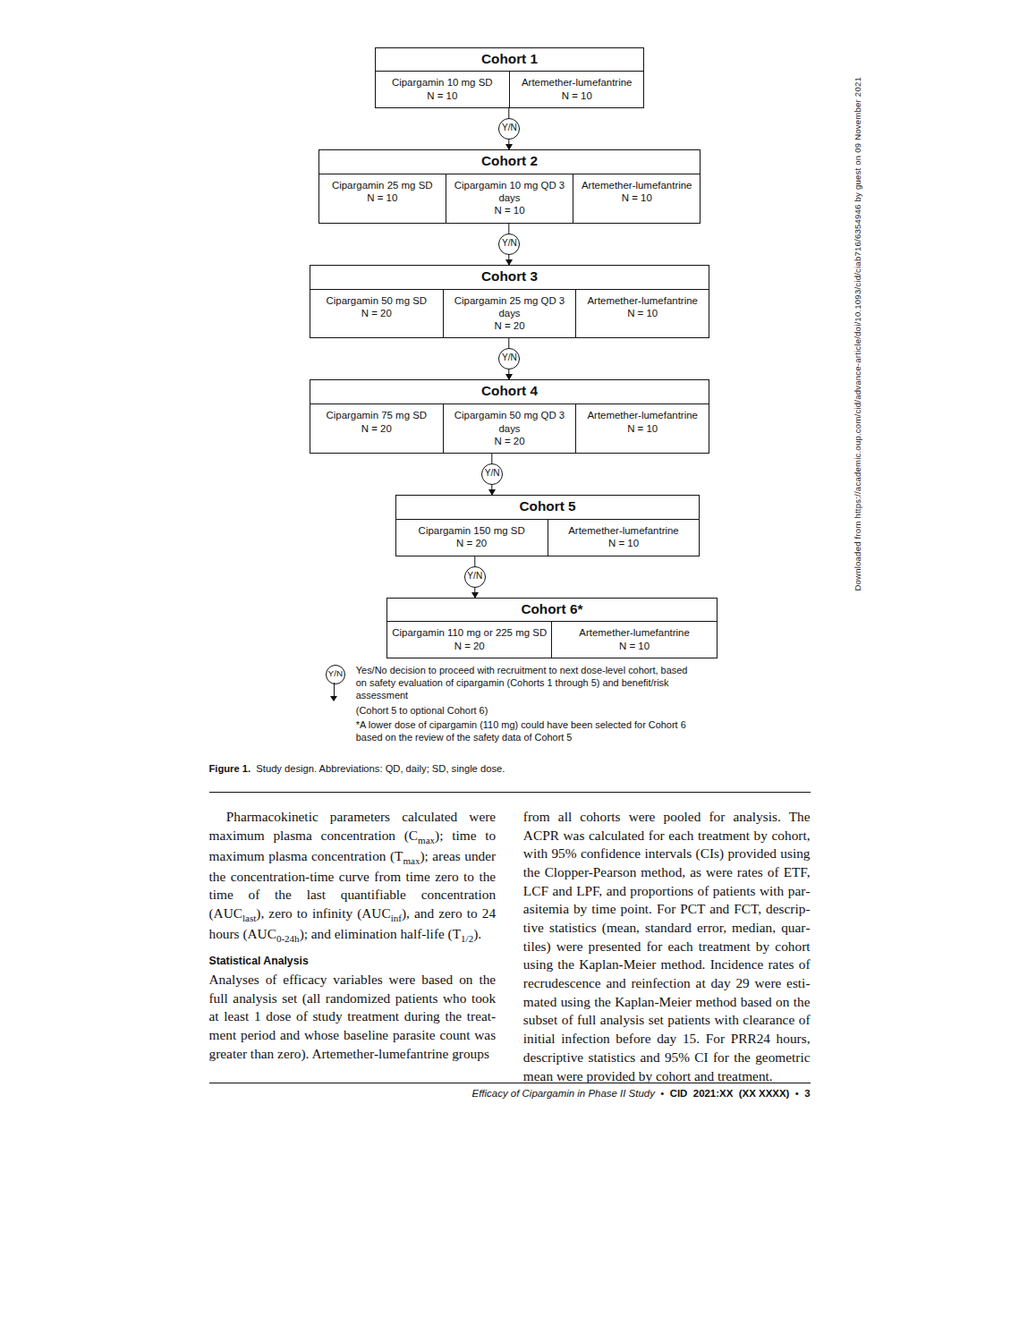Downloaded from https://academic.oup.com/cid/advance-article/doi/10.1093/cid/ciab716/6354946 by guest on 09 November 2021
Cohort 1
Cipargamin 10 mg SD
N = 10
Artemether-lumefantrine
N = 10
Y/N
Cohort 2
Cipargamin 25 mg SD
N = 10
Cipargamin 10 mg QD 3 days
N = 10
Artemether-lumefantrine
N = 10
Y/N
Cohort 3
Cipargamin 50 mg SD
N = 20
Cipargamin 25 mg QD 3 days
N = 20
Artemether-lumefantrine
N = 10
Y/N
Cohort 4
Cipargamin 75 mg SD
N = 20
Cipargamin 50 mg QD 3 days
N = 20
Artemether-lumefantrine
N = 10
Y/N
Cohort 5
Cipargamin 150 mg SD
N = 20
Artemether-lumefantrine
N = 10
Y/N
Cohort 6*
Cipargamin 110 mg or 225 mg SD
N = 20
Artemether-lumefantrine
N = 10
Y/N
Yes/No decision to proceed with recruitment to next dose-level cohort, based on safety evaluation of cipargamin (Cohorts 1 through 5) and benefit/risk assessment
(Cohort 5 to optional Cohort 6)
*A lower dose of cipargamin (110 mg) could have been selected for Cohort 6 based on the review of the safety data of Cohort 5
Figure 1. Study design. Abbreviations: QD, daily; SD, single dose.
Pharmacokinetic parameters calculated were maximum plasma concentration (Cmax); time to maximum plasma concentration (Tmax); areas under the concentration-time curve from time zero to the time of the last quantifiable concentration (AUClast), zero to infinity (AUCinf), and zero to 24 hours (AUC0-24h); and elimination half-life (T1/2).
Statistical Analysis
Analyses of efficacy variables were based on the full analysis set (all randomized patients who took at least 1 dose of study treatment during the treatment period and whose baseline parasite count was greater than zero). Artemether-lumefantrine groups
from all cohorts were pooled for analysis. The ACPR was calculated for each treatment by cohort, with 95% confidence intervals (CIs) provided using the Clopper-Pearson method, as were rates of ETF, LCF and LPF, and proportions of patients with parasitemia by time point. For PCT and FCT, descriptive statistics (mean, standard error, median, quartiles) were presented for each treatment by cohort using the Kaplan-Meier method. Incidence rates of recrudescence and reinfection at day 29 were estimated using the Kaplan-Meier method based on the subset of full analysis set patients with clearance of initial infection before day 15. For PRR24 hours, descriptive statistics and 95% CI for the geometric mean were provided by cohort and treatment.
Efficacy of Cipargamin in Phase II Study • CID 2021:XX (XX XXXX) • 3